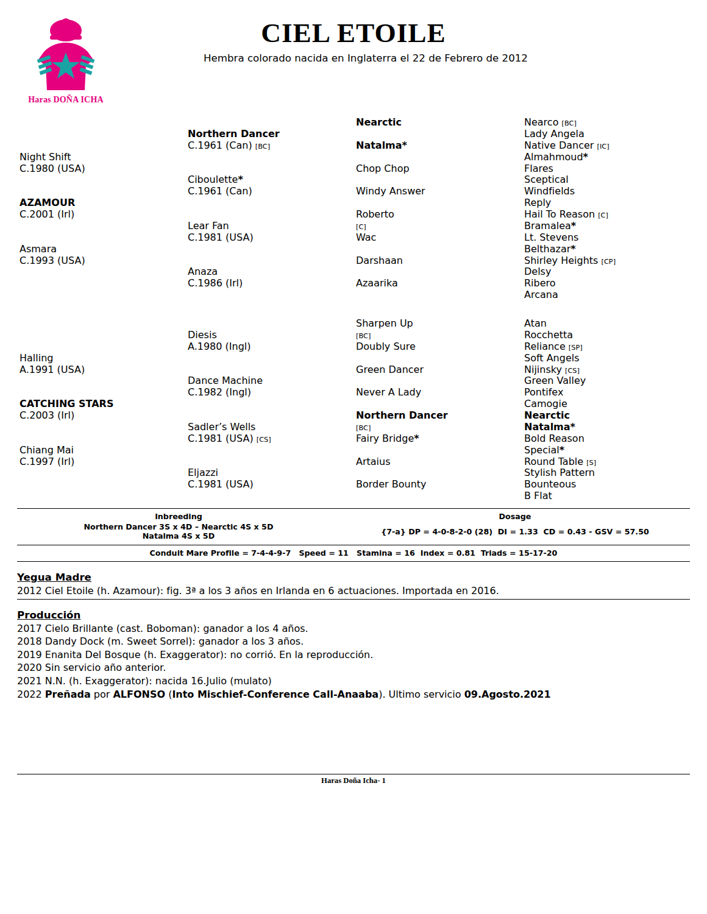Haras DOÑA ICHA
CIEL ETOILE
Hembra colorado nacida en Inglaterra el 22 de Febrero de 2012
| | | Nearctic | Nearco [BC] |
| | Northern Dancer | | Lady Angela |
| | C.1961 (Can) [BC] | Natalma* | Native Dancer [IC] |
| Night Shift | | | Almahmoud * |
| C.1980 (USA) | | Chop Chop | Flares |
| | Ciboulette * | | Sceptical |
| | C.1961 (Can) | Windy Answer | Windfields |
| AZAMOUR | | | Reply |
| C.2001 (Irl) | | Roberto | Hail To Reason [C] |
| | Lear Fan | [C] | Bramalea * |
| | C.1981 (USA) | Wac | Lt. Stevens |
| Asmara | | | Belthazar * |
| C.1993 (USA) | | Darshaan | Shirley Heights [CP] |
| | Anaza | | Delsy |
| | C.1986 (Irl) | Azaarika | Ribero |
| | | | Arcana |
| | | Sharpen Up | Atan |
| | Diesis | [BC] | Rocchetta |
| | A.1980 (Ingl) | Doubly Sure | Reliance [SP] |
| Halling | | | Soft Angels |
| A.1991 (USA) | | Green Dancer | Nijinsky [CS] |
| | Dance Machine | | Green Valley |
| | C.1982 (Ingl) | Never A Lady | Pontifex |
| CATCHING STARS | | | Camogie |
| C.2003 (Irl) | | Northern Dancer | Nearctic |
| | Sadler’s Wells | [BC] | Natalma* |
| | C.1981 (USA) [CS] | Fairy Bridge * | Bold Reason |
| Chiang Mai | | | Special * |
| C.1997 (Irl) | | Artaius | Round Table [S] |
| | Eljazzi | | Stylish Pattern |
| | C.1981 (USA) | Border Bounty | Bounteous |
| | | | B Flat |
| Inbreeding | Dosage |
| Northern Dancer 3S x 4D – Nearctic 4S x 5D Natalma 4S x 5D | {7-a} DP = 4-0-8-2-0 (28) DI = 1.33 CD = 0.43 - GSV = 57.50 |
Conduit Mare Profile = 7-4-4-9-7 Speed = 11 Stamina = 16 Index = 0.81 Triads = 15-17-20
Yegua Madre
2012 Ciel Etoile (h. Azamour): fig. 3ª a los 3 años en Irlanda en 6 actuaciones. Importada en 2016.
Producción
2017 Cielo Brillante (cast. Boboman): ganador a los 4 años.
2018 Dandy Dock (m. Sweet Sorrel): ganador a los 3 años.
2019 Enanita Del Bosque (h. Exaggerator): no corrió. En la reproducción.
2020 Sin servicio año anterior.
2021 N.N. (h. Exaggerator): nacida 16.Julio (mulato)
2022 Preñada por ALFONSO (Into Mischief-Conference Call-Anaaba). Ultimo servicio 09.Agosto.2021
Haras Doña Icha- 1